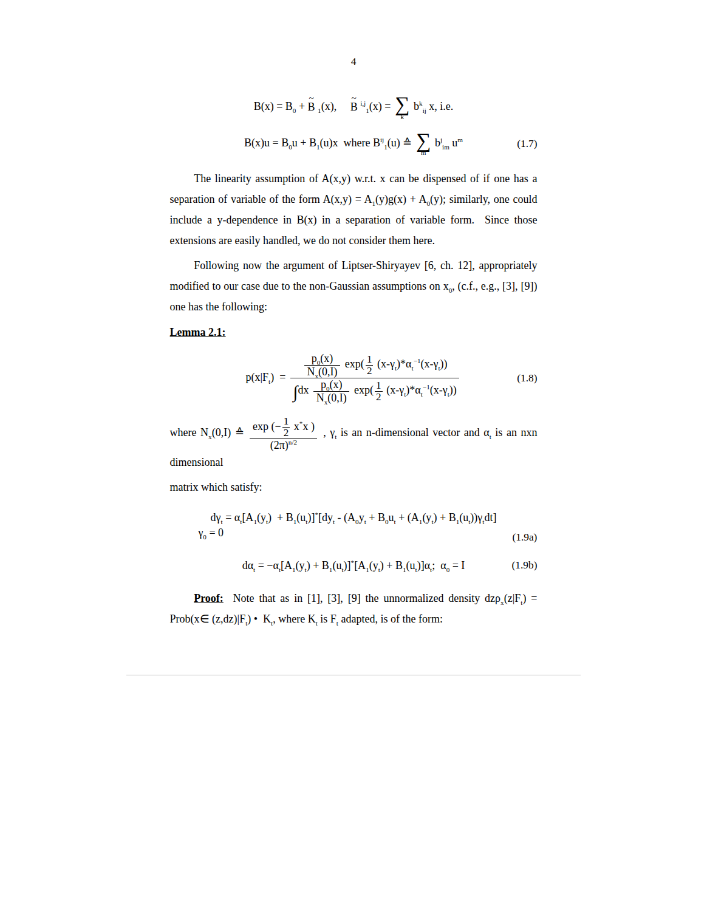4
B(x) = B0 + ~B 1(x), ~B i,j1(x) = ∑k bkij x, i.e.
B(x)u = B0u + B1(u)x where Bij1(u) ≙ ∑m bjim um (1.7)
The linearity assumption of A(x,y) w.r.t. x can be dispensed of if one has a separation of variable of the form A(x,y) = A1(y)g(x) + A0(y); similarly, one could include a y-dependence in B(x) in a separation of variable form. Since those extensions are easily handled, we do not consider them here.
Following now the argument of Liptser-Shiryayev [6, ch. 12], appropriately modified to our case due to the non-Gaussian assumptions on x0, (c.f., e.g., [3], [9]) one has the following:
Lemma 2.1:
p(x|Ft) = p0(x) Nx(0,I) exp(12 (x-γt)*αt−1(x-γt)) ∫dx p0(x) Nx(0,I) exp(12 (x-γt)*αt−1(x-γt)) (1.8)
where Nx(0,I) ≙ exp (−12 x*x ) (2π)n/2 , γt is an n-dimensional vector and αt is an nxn dimensional
matrix which satisfy:
dγt = αt[A1(yt) + B1(ut)]*[dyt - (A0yt + B0ut + (A1(yt) + B1(ut))γtdt]
(1.9a)
γ0 = 0
dαt = −αt[A1(yt) + B1(ut)]*[A1(yt) + B1(ut)]αt; α0 = I (1.9b)
Proof: Note that as in [1], [3], [9] the unnormalized density dzρx(z|Ft) = Prob(x∈ (z,dz)|Ft) • Kt, where Kt is Ft adapted, is of the form: